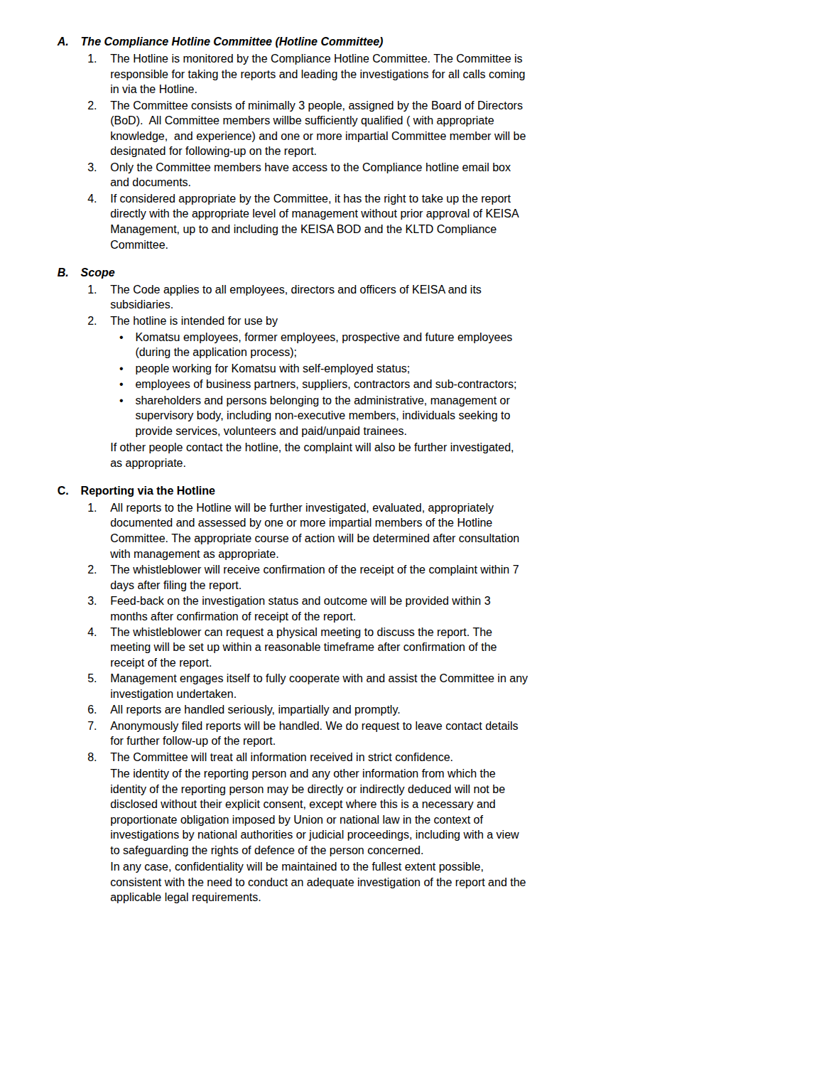The Compliance Hotline Committee (Hotline Committee)
The Hotline is monitored by the Compliance Hotline Committee. The Committee is responsible for taking the reports and leading the investigations for all calls coming in via the Hotline.
The Committee consists of minimally 3 people, assigned by the Board of Directors (BoD). All Committee members willbe sufficiently qualified ( with appropriate knowledge, and experience) and one or more impartial Committee member will be designated for following-up on the report.
Only the Committee members have access to the Compliance hotline email box and documents.
If considered appropriate by the Committee, it has the right to take up the report directly with the appropriate level of management without prior approval of KEISA Management, up to and including the KEISA BOD and the KLTD Compliance Committee.
Scope
The Code applies to all employees, directors and officers of KEISA and its subsidiaries.
The hotline is intended for use by
Komatsu employees, former employees, prospective and future employees (during the application process);
people working for Komatsu with self-employed status;
employees of business partners, suppliers, contractors and sub-contractors;
shareholders and persons belonging to the administrative, management or supervisory body, including non-executive members, individuals seeking to provide services, volunteers and paid/unpaid trainees.
If other people contact the hotline, the complaint will also be further investigated, as appropriate.
Reporting via the Hotline
All reports to the Hotline will be further investigated, evaluated, appropriately documented and assessed by one or more impartial members of the Hotline Committee. The appropriate course of action will be determined after consultation with management as appropriate.
The whistleblower will receive confirmation of the receipt of the complaint within 7 days after filing the report.
Feed-back on the investigation status and outcome will be provided within 3 months after confirmation of receipt of the report.
The whistleblower can request a physical meeting to discuss the report. The meeting will be set up within a reasonable timeframe after confirmation of the receipt of the report.
Management engages itself to fully cooperate with and assist the Committee in any investigation undertaken.
All reports are handled seriously, impartially and promptly.
Anonymously filed reports will be handled. We do request to leave contact details for further follow-up of the report.
The Committee will treat all information received in strict confidence.
The identity of the reporting person and any other information from which the identity of the reporting person may be directly or indirectly deduced will not be disclosed without their explicit consent, except where this is a necessary and proportionate obligation imposed by Union or national law in the context of investigations by national authorities or judicial proceedings, including with a view to safeguarding the rights of defence of the person concerned.
In any case, confidentiality will be maintained to the fullest extent possible, consistent with the need to conduct an adequate investigation of the report and the applicable legal requirements.